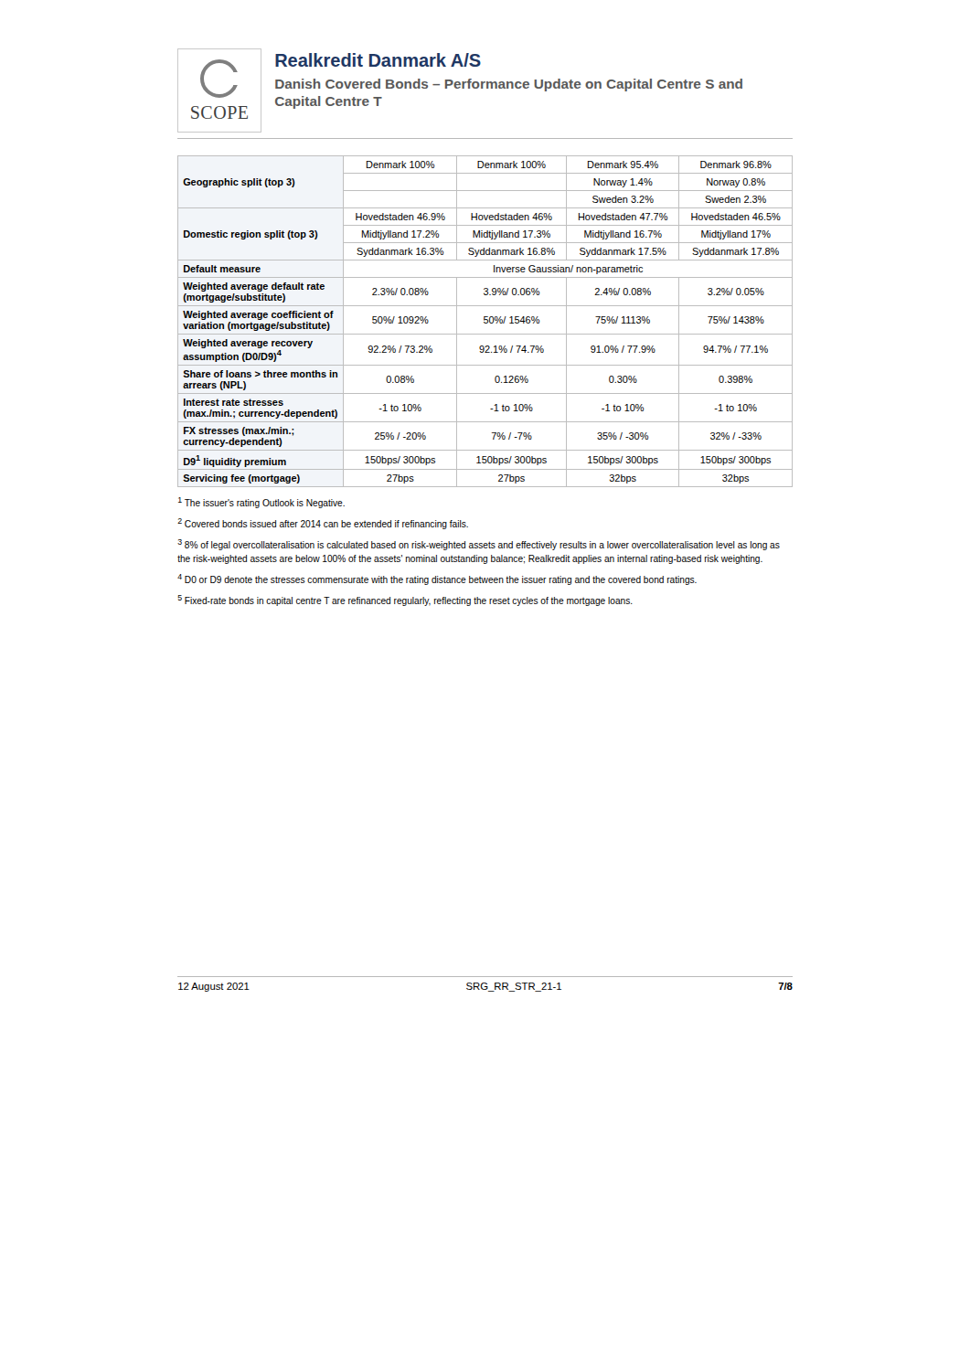SCOPE
Realkredit Danmark A/S
Danish Covered Bonds – Performance Update on Capital Centre S and
Capital Centre T
| Geographic split (top 3) | Denmark 100% | Denmark 100% | Denmark 95.4% | Denmark 96.8% |
| | | Norway 1.4% | Norway 0.8% |
| | | Sweden 3.2% | Sweden 2.3% |
| Domestic region split (top 3) | Hovedstaden 46.9% | Hovedstaden 46% | Hovedstaden 47.7% | Hovedstaden 46.5% |
| Midtjylland 17.2% | Midtjylland 17.3% | Midtjylland 16.7% | Midtjylland 17% |
| Syddanmark 16.3% | Syddanmark 16.8% | Syddanmark 17.5% | Syddanmark 17.8% |
| Default measure | Inverse Gaussian/ non-parametric |
| Weighted average default rate (mortgage/substitute) | 2.3%/ 0.08% | 3.9%/ 0.06% | 2.4%/ 0.08% | 3.2%/ 0.05% |
| Weighted average coefficient of variation (mortgage/substitute) | 50%/ 1092% | 50%/ 1546% | 75%/ 1113% | 75%/ 1438% |
| Weighted average recovery assumption (D0/D9) 4 | 92.2% / 73.2% | 92.1% / 74.7% | 91.0% / 77.9% | 94.7% / 77.1% |
| Share of loans > three months in arrears (NPL) | 0.08% | 0.126% | 0.30% | 0.398% |
| Interest rate stresses (max./min.; currency-dependent) | -1 to 10% | -1 to 10% | -1 to 10% | -1 to 10% |
| FX stresses (max./min.; currency-dependent) | 25% / -20% | 7% / -7% | 35% / -30% | 32% / -33% |
| D9 1 liquidity premium | 150bps/ 300bps | 150bps/ 300bps | 150bps/ 300bps | 150bps/ 300bps |
| Servicing fee (mortgage) | 27bps | 27bps | 32bps | 32bps |
1 The issuer's rating Outlook is Negative.
2 Covered bonds issued after 2014 can be extended if refinancing fails.
3 8% of legal overcollateralisation is calculated based on risk-weighted assets and effectively results in a lower overcollateralisation level as long as the risk-weighted assets are below 100% of the assets' nominal outstanding balance; Realkredit applies an internal rating-based risk weighting.
4 D0 or D9 denote the stresses commensurate with the rating distance between the issuer rating and the covered bond ratings.
5 Fixed-rate bonds in capital centre T are refinanced regularly, reflecting the reset cycles of the mortgage loans.
12 August 2021
SRG_RR_STR_21-1
7/8